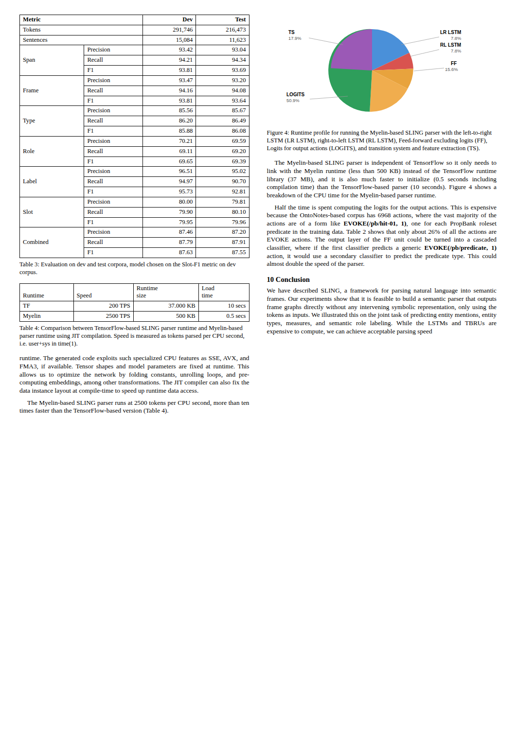| Metric | Dev | Test |
| --- | --- | --- |
| Tokens | 291,746 | 216,473 |
| Sentences | 15,084 | 11,623 |
| Span | Precision | 93.42 | 93.04 |
| Recall | 94.21 | 94.34 |
| F1 | 93.81 | 93.69 |
| Frame | Precision | 93.47 | 93.20 |
| Recall | 94.16 | 94.08 |
| F1 | 93.81 | 93.64 |
| Type | Precision | 85.56 | 85.67 |
| Recall | 86.20 | 86.49 |
| F1 | 85.88 | 86.08 |
| Role | Precision | 70.21 | 69.59 |
| Recall | 69.11 | 69.20 |
| F1 | 69.65 | 69.39 |
| Label | Precision | 96.51 | 95.02 |
| Recall | 94.97 | 90.70 |
| F1 | 95.73 | 92.81 |
| Slot | Precision | 80.00 | 79.81 |
| Recall | 79.90 | 80.10 |
| F1 | 79.95 | 79.96 |
| Combined | Precision | 87.46 | 87.20 |
| Recall | 87.79 | 87.91 |
| F1 | 87.63 | 87.55 |
Table 3: Evaluation on dev and test corpora, model chosen on the Slot-F1 metric on dev corpus.
| Runtime | Speed | Runtime size | Load time |
| --- | --- | --- | --- |
| TF | 200 TPS | 37.000 KB | 10 secs |
| Myelin | 2500 TPS | 500 KB | 0.5 secs |
Table 4: Comparison between TensorFlow-based SLING parser runtime and Myelin-based parser runtime using JIT compilation. Speed is measured as tokens parsed per CPU second, i.e. user+sys in time(1).
runtime. The generated code exploits such specialized CPU features as SSE, AVX, and FMA3, if available. Tensor shapes and model parameters are fixed at runtime. This allows us to optimize the network by folding constants, unrolling loops, and pre-computing embeddings, among other transformations. The JIT compiler can also fix the data instance layout at compile-time to speed up runtime data access.
The Myelin-based SLING parser runs at 2500 tokens per CPU second, more than ten times faster than the TensorFlow-based version (Table 4).
TS 17.9% LR LSTM 7.8% RL LSTM 7.8% FF 15.6% LOGITS 50.9%
Figure 4: Runtime profile for running the Myelin-based SLING parser with the left-to-right LSTM (LR LSTM), right-to-left LSTM (RL LSTM), Feed-forward excluding logits (FF), Logits for output actions (LOGITS), and transition system and feature extraction (TS).
The Myelin-based SLING parser is independent of TensorFlow so it only needs to link with the Myelin runtime (less than 500 KB) instead of the TensorFlow runtime library (37 MB), and it is also much faster to initialize (0.5 seconds including compilation time) than the TensorFlow-based parser (10 seconds). Figure 4 shows a breakdown of the CPU time for the Myelin-based parser runtime.
Half the time is spent computing the logits for the output actions. This is expensive because the OntoNotes-based corpus has 6968 actions, where the vast majority of the actions are of a form like EVOKE(/pb/hit-01, 1), one for each PropBank roleset predicate in the training data. Table 2 shows that only about 26% of all the actions are EVOKE actions. The output layer of the FF unit could be turned into a cascaded classifier, where if the first classifier predicts a generic EVOKE(/pb/predicate, 1) action, it would use a secondary classifier to predict the predicate type. This could almost double the speed of the parser.
10 Conclusion
We have described SLING, a framework for parsing natural language into semantic frames. Our experiments show that it is feasible to build a semantic parser that outputs frame graphs directly without any intervening symbolic representation, only using the tokens as inputs. We illustrated this on the joint task of predicting entity mentions, entity types, measures, and semantic role labeling. While the LSTMs and TBRUs are expensive to compute, we can achieve acceptable parsing speed